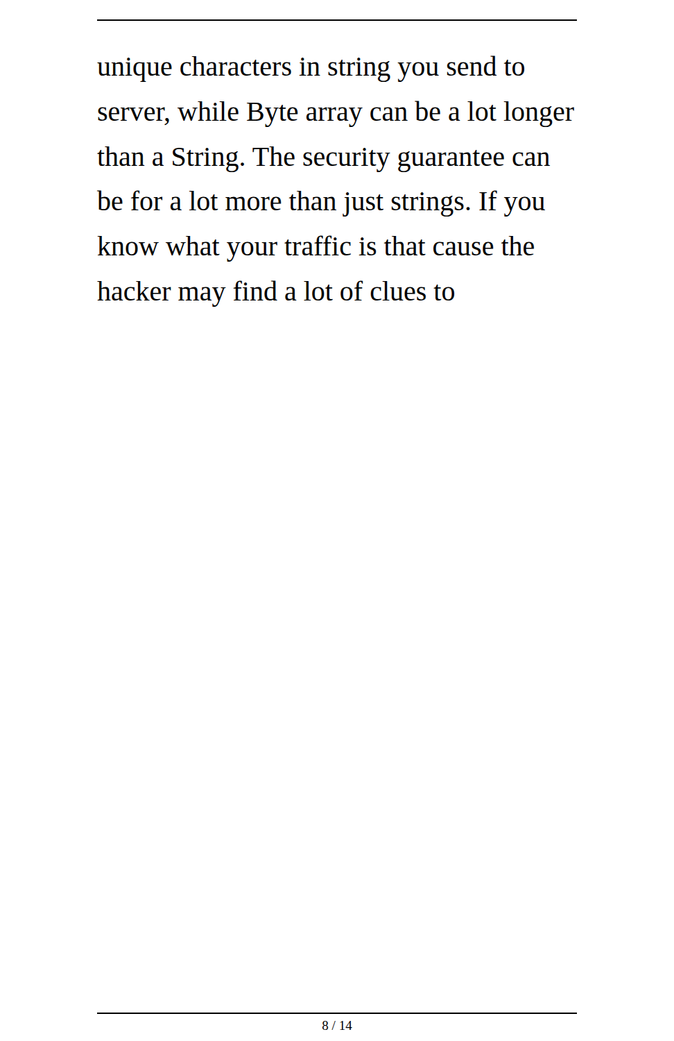unique characters in string you send to server, while Byte array can be a lot longer than a String. The security guarantee can be for a lot more than just strings. If you know what your traffic is that cause the hacker may find a lot of clues to
8 / 14